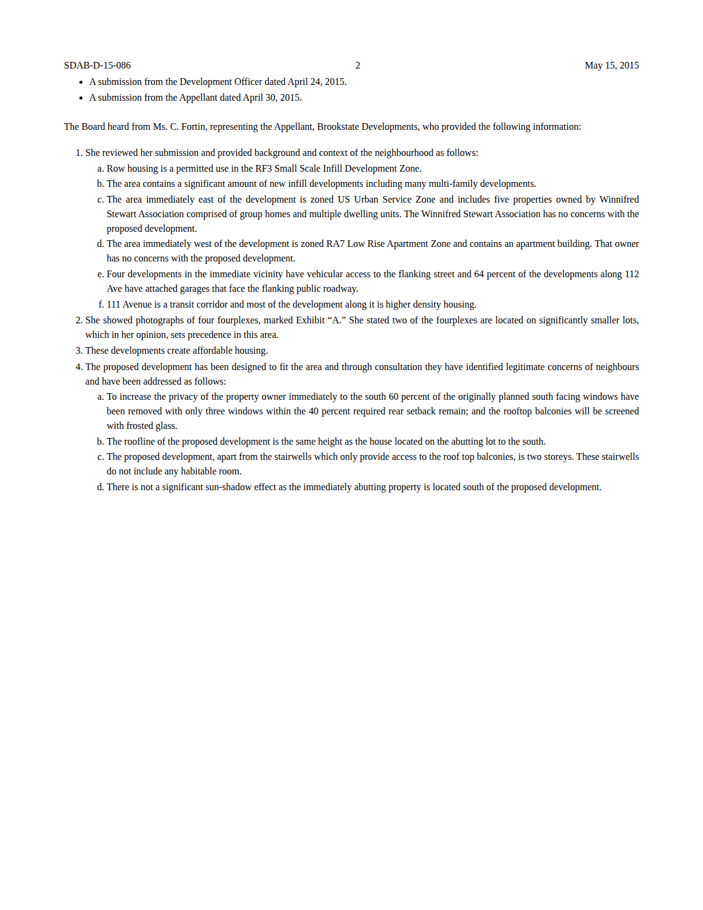SDAB-D-15-086
2
May 15, 2015
A submission from the Development Officer dated April 24, 2015.
A submission from the Appellant dated April 30, 2015.
The Board heard from Ms. C. Fortin, representing the Appellant, Brookstate Developments, who provided the following information:
She reviewed her submission and provided background and context of the neighbourhood as follows:
Row housing is a permitted use in the RF3 Small Scale Infill Development Zone.
The area contains a significant amount of new infill developments including many multi-family developments.
The area immediately east of the development is zoned US Urban Service Zone and includes five properties owned by Winnifred Stewart Association comprised of group homes and multiple dwelling units. The Winnifred Stewart Association has no concerns with the proposed development.
The area immediately west of the development is zoned RA7 Low Rise Apartment Zone and contains an apartment building. That owner has no concerns with the proposed development.
Four developments in the immediate vicinity have vehicular access to the flanking street and 64 percent of the developments along 112 Ave have attached garages that face the flanking public roadway.
111 Avenue is a transit corridor and most of the development along it is higher density housing.
She showed photographs of four fourplexes, marked Exhibit “A.” She stated two of the fourplexes are located on significantly smaller lots, which in her opinion, sets precedence in this area.
These developments create affordable housing.
The proposed development has been designed to fit the area and through consultation they have identified legitimate concerns of neighbours and have been addressed as follows:
To increase the privacy of the property owner immediately to the south 60 percent of the originally planned south facing windows have been removed with only three windows within the 40 percent required rear setback remain; and the rooftop balconies will be screened with frosted glass.
The roofline of the proposed development is the same height as the house located on the abutting lot to the south.
The proposed development, apart from the stairwells which only provide access to the roof top balconies, is two storeys. These stairwells do not include any habitable room.
There is not a significant sun-shadow effect as the immediately abutting property is located south of the proposed development.